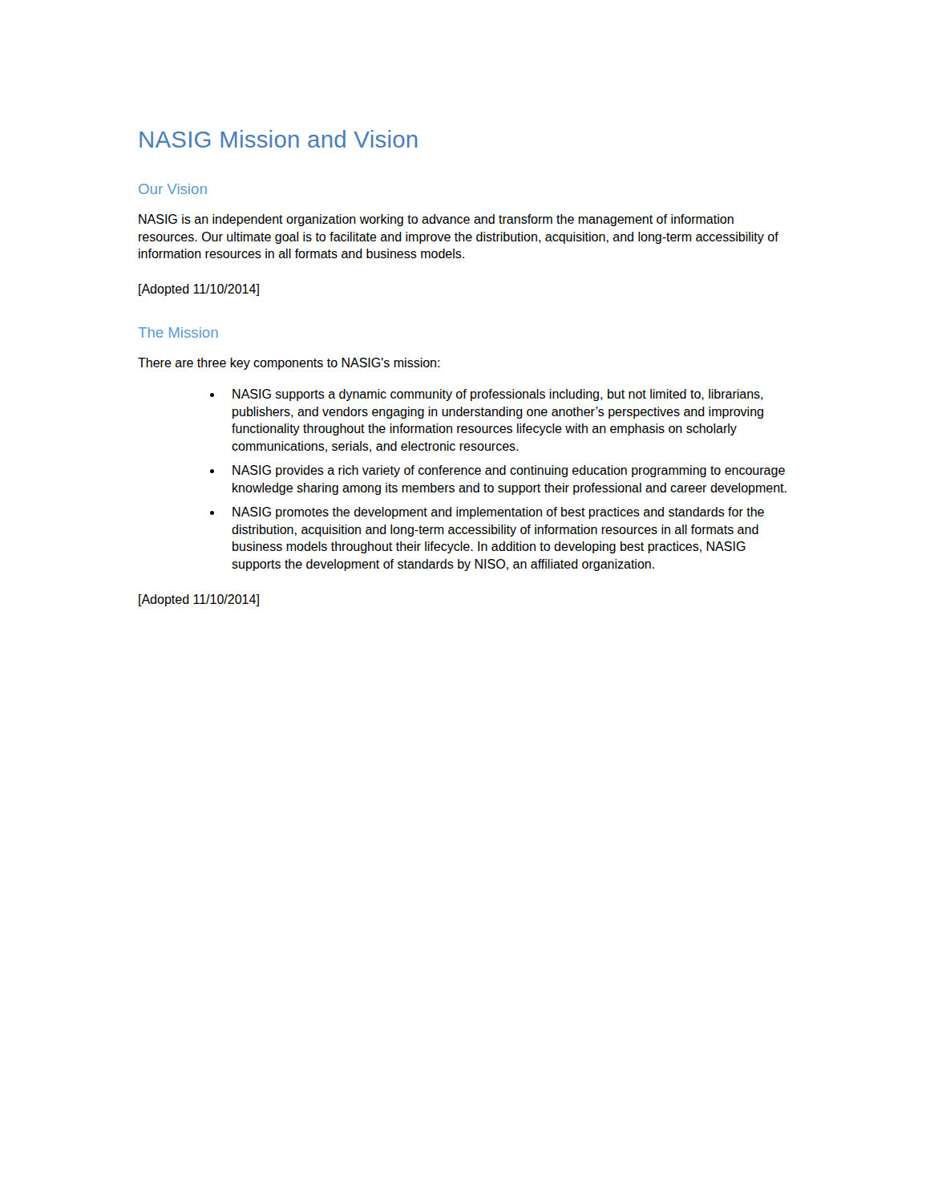NASIG Mission and Vision
Our Vision
NASIG is an independent organization working to advance and transform the management of information resources. Our ultimate goal is to facilitate and improve the distribution, acquisition, and long-term accessibility of information resources in all formats and business models.
[Adopted 11/10/2014]
The Mission
There are three key components to NASIG's mission:
NASIG supports a dynamic community of professionals including, but not limited to, librarians, publishers, and vendors engaging in understanding one another’s perspectives and improving functionality throughout the information resources lifecycle with an emphasis on scholarly communications, serials, and electronic resources.
NASIG provides a rich variety of conference and continuing education programming to encourage knowledge sharing among its members and to support their professional and career development.
NASIG promotes the development and implementation of best practices and standards for the distribution, acquisition and long-term accessibility of information resources in all formats and business models throughout their lifecycle. In addition to developing best practices, NASIG supports the development of standards by NISO, an affiliated organization.
[Adopted 11/10/2014]